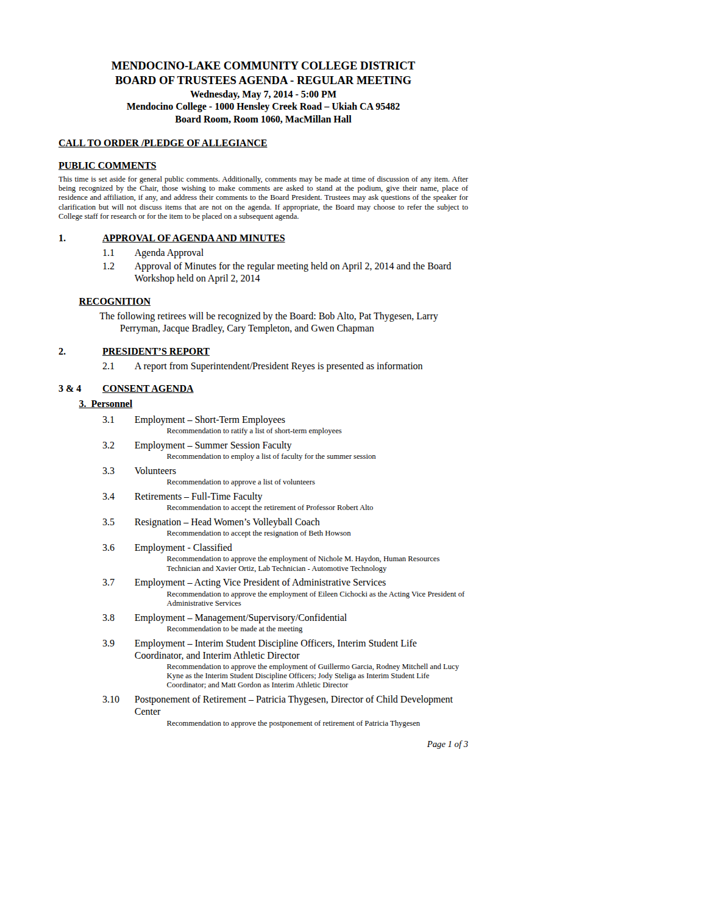MENDOCINO-LAKE COMMUNITY COLLEGE DISTRICT
BOARD OF TRUSTEES AGENDA - REGULAR MEETING Wednesday, May 7, 2014 - 5:00 PM Mendocino College - 1000 Hensley Creek Road – Ukiah CA 95482 Board Room, Room 1060, MacMillan Hall
CALL TO ORDER /PLEDGE OF ALLEGIANCE
PUBLIC COMMENTS
This time is set aside for general public comments. Additionally, comments may be made at time of discussion of any item. After being recognized by the Chair, those wishing to make comments are asked to stand at the podium, give their name, place of residence and affiliation, if any, and address their comments to the Board President. Trustees may ask questions of the speaker for clarification but will not discuss items that are not on the agenda. If appropriate, the Board may choose to refer the subject to College staff for research or for the item to be placed on a subsequent agenda.
1.
APPROVAL OF AGENDA AND MINUTES
1.1
Agenda Approval
1.2
Approval of Minutes for the regular meeting held on April 2, 2014 and the Board Workshop held on April 2, 2014
RECOGNITION
The following retirees will be recognized by the Board: Bob Alto, Pat Thygesen, Larry Perryman, Jacque Bradley, Cary Templeton, and Gwen Chapman
2.
PRESIDENT’S REPORT
2.1
A report from Superintendent/President Reyes is presented as information
3 & 4
CONSENT AGENDA
3. Personnel
3.1
Employment – Short-Term Employees
Recommendation to ratify a list of short-term employees
3.2
Employment – Summer Session Faculty
Recommendation to employ a list of faculty for the summer session
3.3
Volunteers
Recommendation to approve a list of volunteers
3.4
Retirements – Full-Time Faculty
Recommendation to accept the retirement of Professor Robert Alto
3.5
Resignation – Head Women’s Volleyball Coach
Recommendation to accept the resignation of Beth Howson
3.6
Employment - Classified
Recommendation to approve the employment of Nichole M. Haydon, Human Resources Technician and Xavier Ortiz, Lab Technician - Automotive Technology
3.7
Employment – Acting Vice President of Administrative Services
Recommendation to approve the employment of Eileen Cichocki as the Acting Vice President of Administrative Services
3.8
Employment – Management/Supervisory/Confidential
Recommendation to be made at the meeting
3.9
Employment – Interim Student Discipline Officers, Interim Student Life Coordinator, and Interim Athletic Director
Recommendation to approve the employment of Guillermo Garcia, Rodney Mitchell and Lucy Kyne as the Interim Student Discipline Officers; Jody Steliga as Interim Student Life Coordinator; and Matt Gordon as Interim Athletic Director
3.10
Postponement of Retirement – Patricia Thygesen, Director of Child Development Center
Recommendation to approve the postponement of retirement of Patricia Thygesen
Page 1 of 3